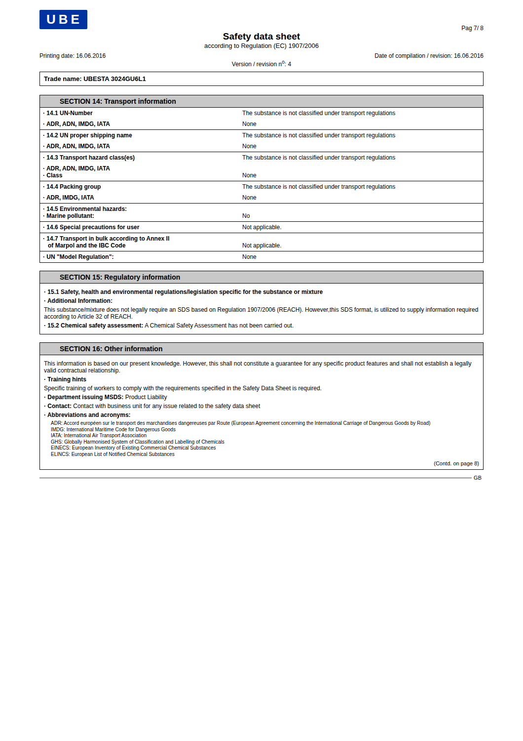UBE
Pag 7/ 8
Safety data sheet
according to Regulation (EC) 1907/2006
Printing date: 16.06.2016
Date of compilation / revision: 16.06.2016
Version / revision no: 4
Trade name: UBESTA 3024GU6L1
SECTION 14: Transport information
| 14.1 UN-Number | The substance is not classified under transport regulations |
| ADR, ADN, IMDG, IATA | None |
| 14.2 UN proper shipping name | The substance is not classified under transport regulations |
| ADR, ADN, IMDG, IATA | None |
| 14.3 Transport hazard class(es) | The substance is not classified under transport regulations |
| ADR, ADN, IMDG, IATA Class | None |
| 14.4 Packing group | The substance is not classified under transport regulations |
| ADR, IMDG, IATA | None |
| 14.5 Environmental hazards: Marine pollutant: | No |
| 14.6 Special precautions for user | Not applicable. |
| 14.7 Transport in bulk according to Annex II of Marpol and the IBC Code | Not applicable. |
| UN "Model Regulation": | None |
SECTION 15: Regulatory information
15.1 Safety, health and environmental regulations/legislation specific for the substance or mixture
Additional Information:
This substance/mixture does not legally require an SDS based on Regulation 1907/2006 (REACH). However,this SDS format, is utilized to supply information required according to Article 32 of REACH.
15.2 Chemical safety assessment: A Chemical Safety Assessment has not been carried out.
SECTION 16: Other information
This information is based on our present knowledge. However, this shall not constitute a guarantee for any specific product features and shall not establish a legally valid contractual relationship.
Training hints
Specific training of workers to comply with the requirements specified in the Safety Data Sheet is required.
Department issuing MSDS: Product Liability
Contact: Contact with business unit for any issue related to the safety data sheet
Abbreviations and acronyms:
ADR: Accord européen sur le transport des marchandises dangereuses par Route (European Agreement concerning the International Carriage of Dangerous Goods by Road)
IMDG: International Maritime Code for Dangerous Goods
IATA: International Air Transport Association
GHS: Globally Harmonised System of Classification and Labelling of Chemicals
EINECS: European Inventory of Existing Commercial Chemical Substances
ELINCS: European List of Notified Chemical Substances
(Contd. on page 8)
GB